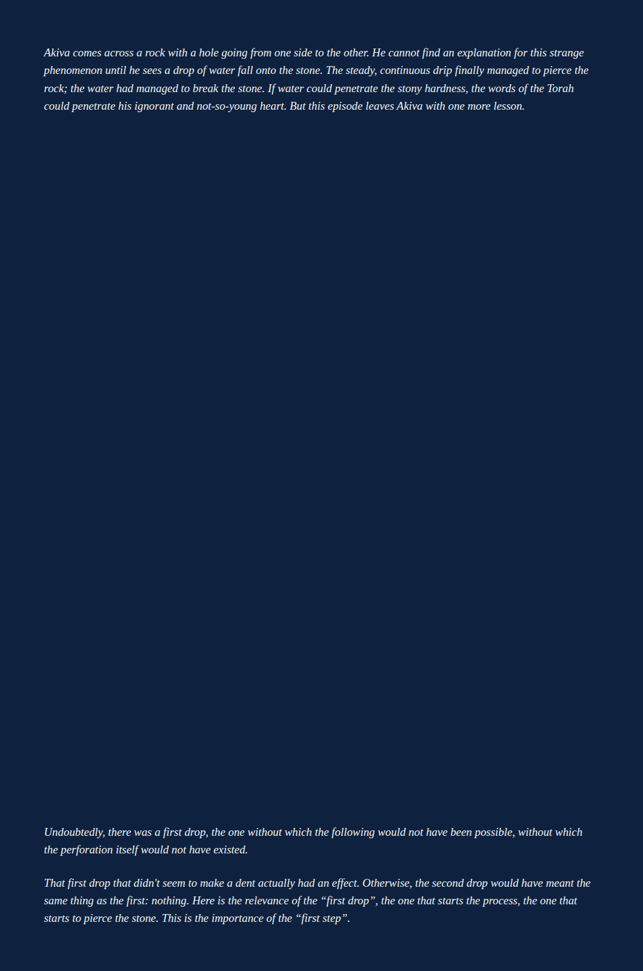Akiva comes across a rock with a hole going from one side to the other. He cannot find an explanation for this strange phenomenon until he sees a drop of water fall onto the stone. The steady, continuous drip finally managed to pierce the rock; the water had managed to break the stone. If water could penetrate the stony hardness, the words of the Torah could penetrate his ignorant and not-so-young heart. But this episode leaves Akiva with one more lesson.
Undoubtedly, there was a first drop, the one without which the following would not have been possible, without which the perforation itself would not have existed.
That first drop that didn't seem to make a dent actually had an effect. Otherwise, the second drop would have meant the same thing as the first: nothing. Here is the relevance of the “first drop”, the one that starts the process, the one that starts to pierce the stone. This is the importance of the “first step”.